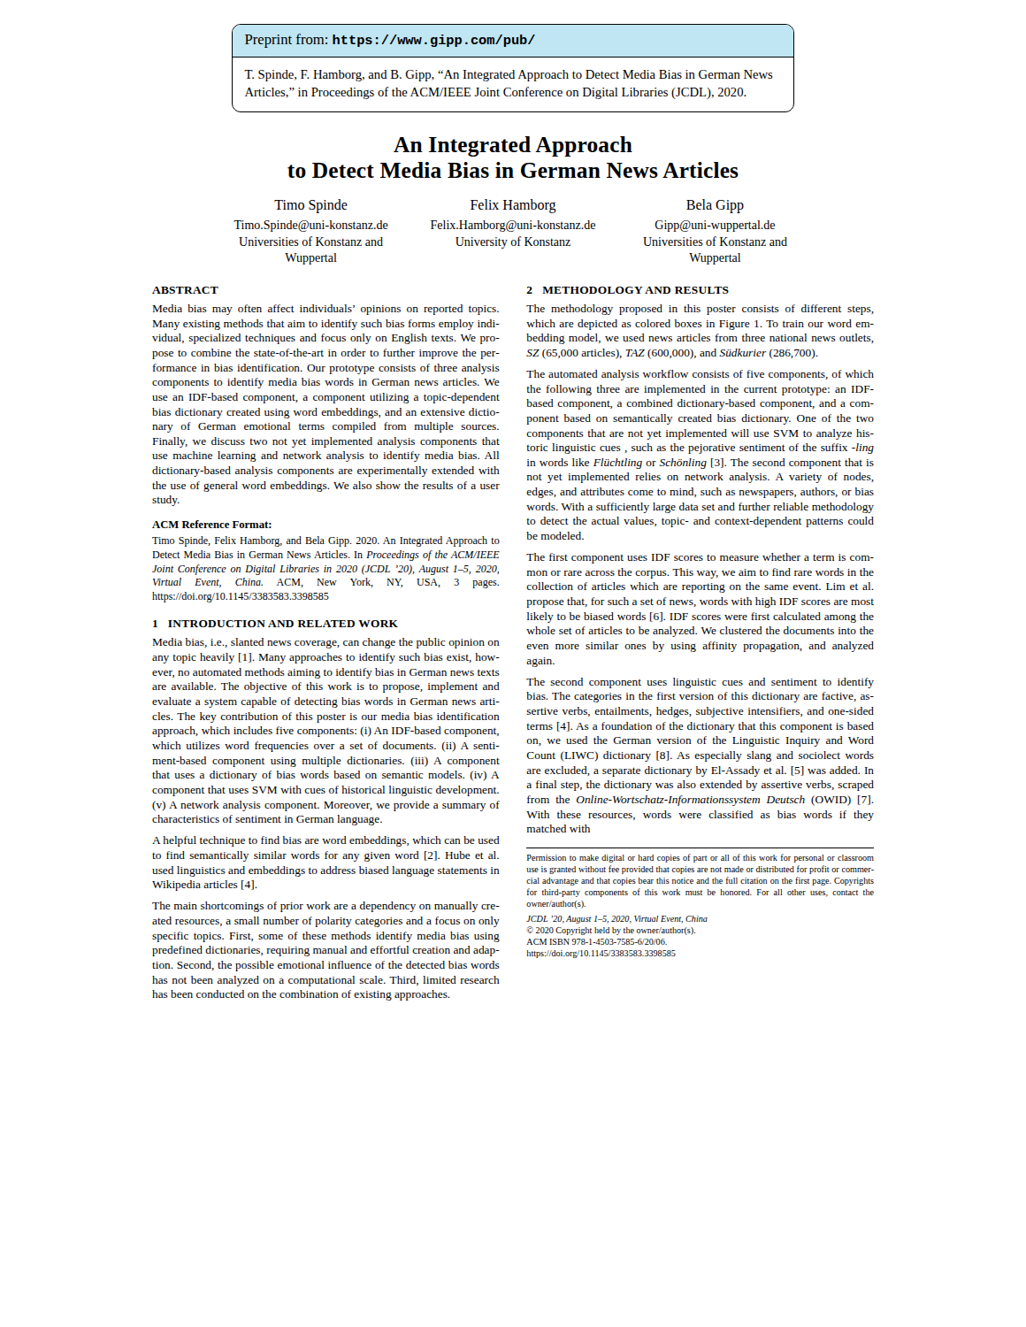Preprint from: https://www.gipp.com/pub/
T. Spinde, F. Hamborg, and B. Gipp, “An Integrated Approach to Detect Media Bias in German News Articles,” in Proceedings of the ACM/IEEE Joint Conference on Digital Libraries (JCDL), 2020.
An Integrated Approachto Detect Media Bias in German News Articles
Timo Spinde Timo.Spinde@uni-konstanz.de Universities of Konstanz and Wuppertal
Felix Hamborg Felix.Hamborg@uni-konstanz.de University of Konstanz
Bela Gipp Gipp@uni-wuppertal.de Universities of Konstanz and Wuppertal
ABSTRACT
Media bias may often affect individuals’ opinions on reported topics. Many existing methods that aim to identify such bias forms employ individual, specialized techniques and focus only on English texts. We propose to combine the state-of-the-art in order to further improve the performance in bias identification. Our prototype consists of three analysis components to identify media bias words in German news articles. We use an IDF-based component, a component utilizing a topic-dependent bias dictionary created using word embeddings, and an extensive dictionary of German emotional terms compiled from multiple sources. Finally, we discuss two not yet implemented analysis components that use machine learning and network analysis to identify media bias. All dictionary-based analysis components are experimentally extended with the use of general word embeddings. We also show the results of a user study.
ACM Reference Format:
Timo Spinde, Felix Hamborg, and Bela Gipp. 2020. An Integrated Approach to Detect Media Bias in German News Articles. In Proceedings of the ACM/IEEE Joint Conference on Digital Libraries in 2020 (JCDL ’20), August 1–5, 2020, Virtual Event, China. ACM, New York, NY, USA, 3 pages. https://doi.org/10.1145/3383583.3398585
1 INTRODUCTION AND RELATED WORK
Media bias, i.e., slanted news coverage, can change the public opinion on any topic heavily [1]. Many approaches to identify such bias exist, however, no automated methods aiming to identify bias in German news texts are available. The objective of this work is to propose, implement and evaluate a system capable of detecting bias words in German news articles. The key contribution of this poster is our media bias identification approach, which includes five components: (i) An IDF-based component, which utilizes word frequencies over a set of documents. (ii) A sentiment-based component using multiple dictionaries. (iii) A component that uses a dictionary of bias words based on semantic models. (iv) A component that uses SVM with cues of historical linguistic development. (v) A network analysis component. Moreover, we provide a summary of characteristics of sentiment in German language.
A helpful technique to find bias are word embeddings, which can be used to find semantically similar words for any given word [2]. Hube et al. used linguistics and embeddings to address biased language statements in Wikipedia articles [4].
The main shortcomings of prior work are a dependency on manually created resources, a small number of polarity categories and a focus on only specific topics. First, some of these methods identify media bias using predefined dictionaries, requiring manual and effortful creation and adaption. Second, the possible emotional influence of the detected bias words has not been analyzed on a computational scale. Third, limited research has been conducted on the combination of existing approaches.
2 METHODOLOGY AND RESULTS
The methodology proposed in this poster consists of different steps, which are depicted as colored boxes in Figure 1. To train our word embedding model, we used news articles from three national news outlets, SZ (65,000 articles), TAZ (600,000), and Südkurier (286,700).
The automated analysis workflow consists of five components, of which the following three are implemented in the current prototype: an IDF-based component, a combined dictionary-based component, and a component based on semantically created bias dictionary. One of the two components that are not yet implemented will use SVM to analyze historic linguistic cues , such as the pejorative sentiment of the suffix -ling in words like Flüchtling or Schönling [3]. The second component that is not yet implemented relies on network analysis. A variety of nodes, edges, and attributes come to mind, such as newspapers, authors, or bias words. With a sufficiently large data set and further reliable methodology to detect the actual values, topic- and context-dependent patterns could be modeled.
The first component uses IDF scores to measure whether a term is common or rare across the corpus. This way, we aim to find rare words in the collection of articles which are reporting on the same event. Lim et al. propose that, for such a set of news, words with high IDF scores are most likely to be biased words [6]. IDF scores were first calculated among the whole set of articles to be analyzed. We clustered the documents into the even more similar ones by using affinity propagation, and analyzed again.
The second component uses linguistic cues and sentiment to identify bias. The categories in the first version of this dictionary are factive, assertive verbs, entailments, hedges, subjective intensifiers, and one-sided terms [4]. As a foundation of the dictionary that this component is based on, we used the German version of the Linguistic Inquiry and Word Count (LIWC) dictionary [8]. As especially slang and sociolect words are excluded, a separate dictionary by El-Assady et al. [5] was added. In a final step, the dictionary was also extended by assertive verbs, scraped from the Online-Wortschatz-Informationssystem Deutsch (OWID) [7]. With these resources, words were classified as bias words if they matched with
Permission to make digital or hard copies of part or all of this work for personal or classroom use is granted without fee provided that copies are not made or distributed for profit or commercial advantage and that copies bear this notice and the full citation on the first page. Copyrights for third-party components of this work must be honored. For all other uses, contact the owner/author(s).
JCDL ’20, August 1–5, 2020, Virtual Event, China
© 2020 Copyright held by the owner/author(s).
ACM ISBN 978-1-4503-7585-6/20/06.
https://doi.org/10.1145/3383583.3398585